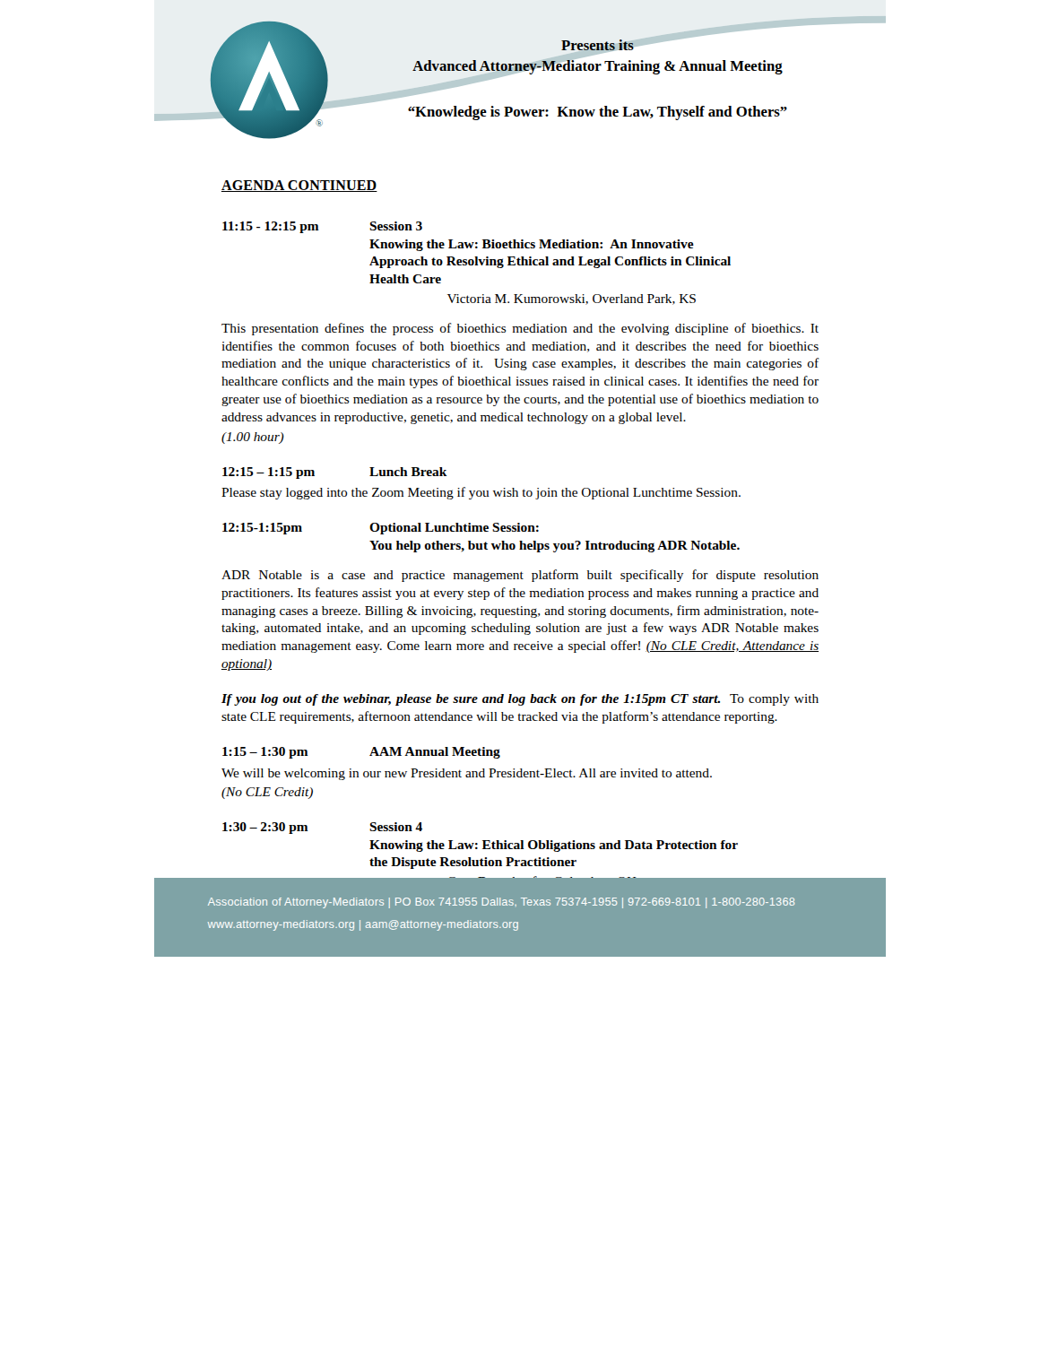®
Presents its
Advanced Attorney-Mediator Training & Annual Meeting
“Knowledge is Power: Know the Law, Thyself and Others”
AGENDA CONTINUED
11:15 - 12:15 pm
Session 3
Knowing the Law: Bioethics Mediation: An Innovative
Approach to Resolving Ethical and Legal Conflicts in Clinical
Health Care
Victoria M. Kumorowski, Overland Park, KS
This presentation defines the process of bioethics mediation and the evolving discipline of bioethics. It identifies the common focuses of both bioethics and mediation, and it describes the need for bioethics mediation and the unique characteristics of it. Using case examples, it describes the main categories of healthcare conflicts and the main types of bioethical issues raised in clinical cases. It identifies the need for greater use of bioethics mediation as a resource by the courts, and the potential use of bioethics mediation to address advances in reproductive, genetic, and medical technology on a global level.
(1.00 hour)
12:15 – 1:15 pm
Lunch Break
Please stay logged into the Zoom Meeting if you wish to join the Optional Lunchtime Session.
12:15-1:15pm
Optional Lunchtime Session:
You help others, but who helps you? Introducing ADR Notable.
ADR Notable is a case and practice management platform built specifically for dispute resolution practitioners. Its features assist you at every step of the mediation process and makes running a practice and managing cases a breeze. Billing & invoicing, requesting, and storing documents, firm administration, note-taking, automated intake, and an upcoming scheduling solution are just a few ways ADR Notable makes mediation management easy. Come learn more and receive a special offer! (No CLE Credit, Attendance is optional)
If you log out of the webinar, please be sure and log back on for the 1:15pm CT start. To comply with state CLE requirements, afternoon attendance will be tracked via the platform’s attendance reporting.
1:15 – 1:30 pm
AAM Annual Meeting
We will be welcoming in our new President and President-Elect. All are invited to attend.
(No CLE Credit)
1:30 – 2:30 pm
Session 4
Knowing the Law: Ethical Obligations and Data Protection for
the Dispute Resolution Practitioner
Gary Doernhoefer, Columbus, OH
This program will provide practical tips and tricks to enhance your data protection security using the tools you already have.
(1.0 hour, including ethics)
Association of Attorney-Mediators | PO Box 741955 Dallas, Texas 75374-1955 | 972-669-8101 | 1-800-280-1368
www.attorney-mediators.org | aam@attorney-mediators.org